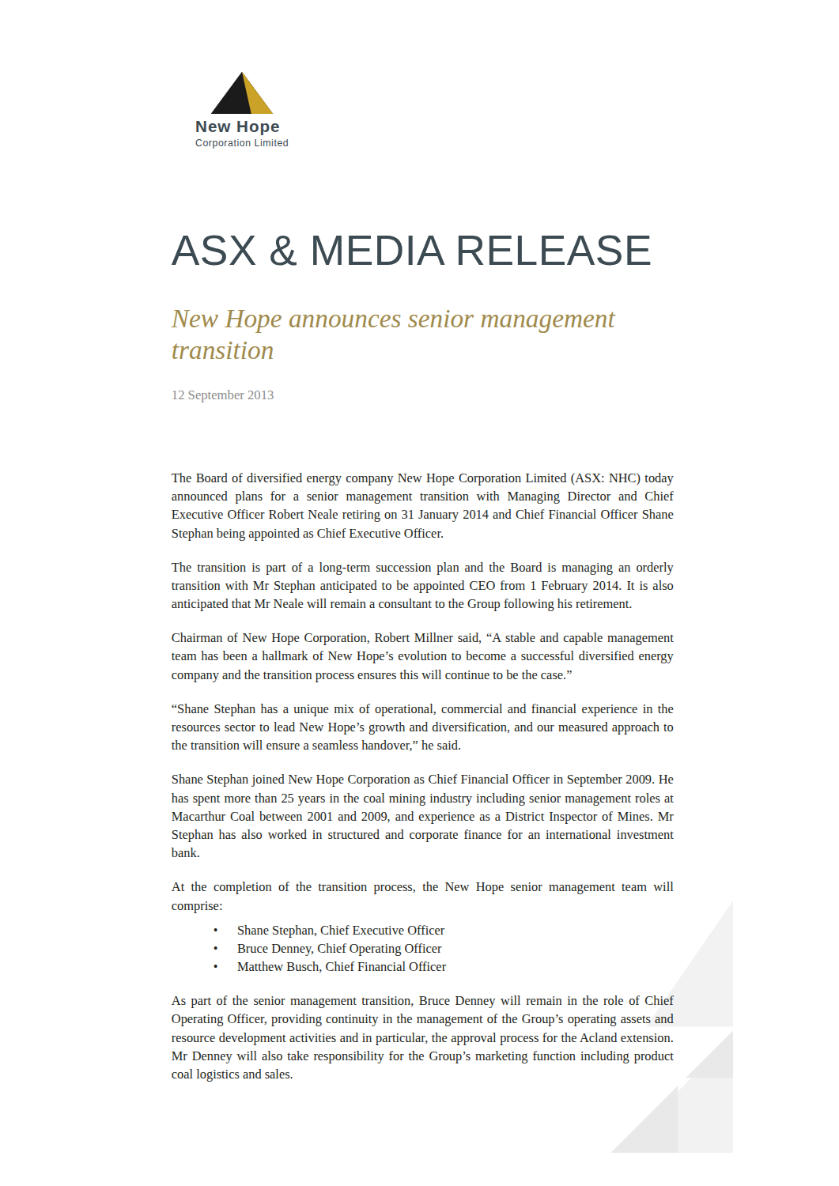New Hope Corporation Limited
ASX & MEDIA RELEASE
New Hope announces senior management transition
12 September 2013
The Board of diversified energy company New Hope Corporation Limited (ASX: NHC) today announced plans for a senior management transition with Managing Director and Chief Executive Officer Robert Neale retiring on 31 January 2014 and Chief Financial Officer Shane Stephan being appointed as Chief Executive Officer.
The transition is part of a long-term succession plan and the Board is managing an orderly transition with Mr Stephan anticipated to be appointed CEO from 1 February 2014. It is also anticipated that Mr Neale will remain a consultant to the Group following his retirement.
Chairman of New Hope Corporation, Robert Millner said, “A stable and capable management team has been a hallmark of New Hope’s evolution to become a successful diversified energy company and the transition process ensures this will continue to be the case.”
“Shane Stephan has a unique mix of operational, commercial and financial experience in the resources sector to lead New Hope’s growth and diversification, and our measured approach to the transition will ensure a seamless handover,” he said.
Shane Stephan joined New Hope Corporation as Chief Financial Officer in September 2009. He has spent more than 25 years in the coal mining industry including senior management roles at Macarthur Coal between 2001 and 2009, and experience as a District Inspector of Mines. Mr Stephan has also worked in structured and corporate finance for an international investment bank.
At the completion of the transition process, the New Hope senior management team will comprise:
Shane Stephan, Chief Executive Officer
Bruce Denney, Chief Operating Officer
Matthew Busch, Chief Financial Officer
As part of the senior management transition, Bruce Denney will remain in the role of Chief Operating Officer, providing continuity in the management of the Group’s operating assets and resource development activities and in particular, the approval process for the Acland extension. Mr Denney will also take responsibility for the Group’s marketing function including product coal logistics and sales.